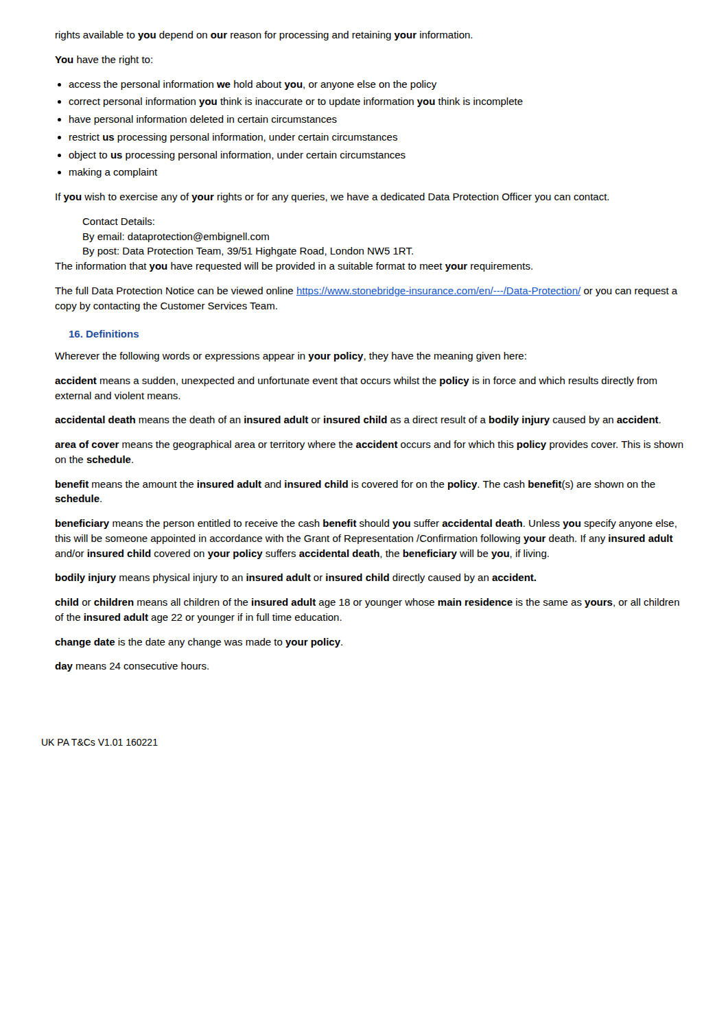rights available to you depend on our reason for processing and retaining your information.
You have the right to:
access the personal information we hold about you, or anyone else on the policy
correct personal information you think is inaccurate or to update information you think is incomplete
have personal information deleted in certain circumstances
restrict us processing personal information, under certain circumstances
object to us processing personal information, under certain circumstances
making a complaint
If you wish to exercise any of your rights or for any queries, we have a dedicated Data Protection Officer you can contact.
Contact Details:
By email: dataprotection@embignell.com
By post: Data Protection Team, 39/51 Highgate Road, London NW5 1RT.
The information that you have requested will be provided in a suitable format to meet your requirements.
The full Data Protection Notice can be viewed online https://www.stonebridge-insurance.com/en/---/Data-Protection/ or you can request a copy by contacting the Customer Services Team.
16. Definitions
Wherever the following words or expressions appear in your policy, they have the meaning given here:
accident means a sudden, unexpected and unfortunate event that occurs whilst the policy is in force and which results directly from external and violent means.
accidental death means the death of an insured adult or insured child as a direct result of a bodily injury caused by an accident.
area of cover means the geographical area or territory where the accident occurs and for which this policy provides cover. This is shown on the schedule.
benefit means the amount the insured adult and insured child is covered for on the policy. The cash benefit(s) are shown on the schedule.
beneficiary means the person entitled to receive the cash benefit should you suffer accidental death. Unless you specify anyone else, this will be someone appointed in accordance with the Grant of Representation /Confirmation following your death. If any insured adult and/or insured child covered on your policy suffers accidental death, the beneficiary will be you, if living.
bodily injury means physical injury to an insured adult or insured child directly caused by an accident.
child or children means all children of the insured adult age 18 or younger whose main residence is the same as yours, or all children of the insured adult age 22 or younger if in full time education.
change date is the date any change was made to your policy.
day means 24 consecutive hours.
UK PA T&Cs V1.01 160221